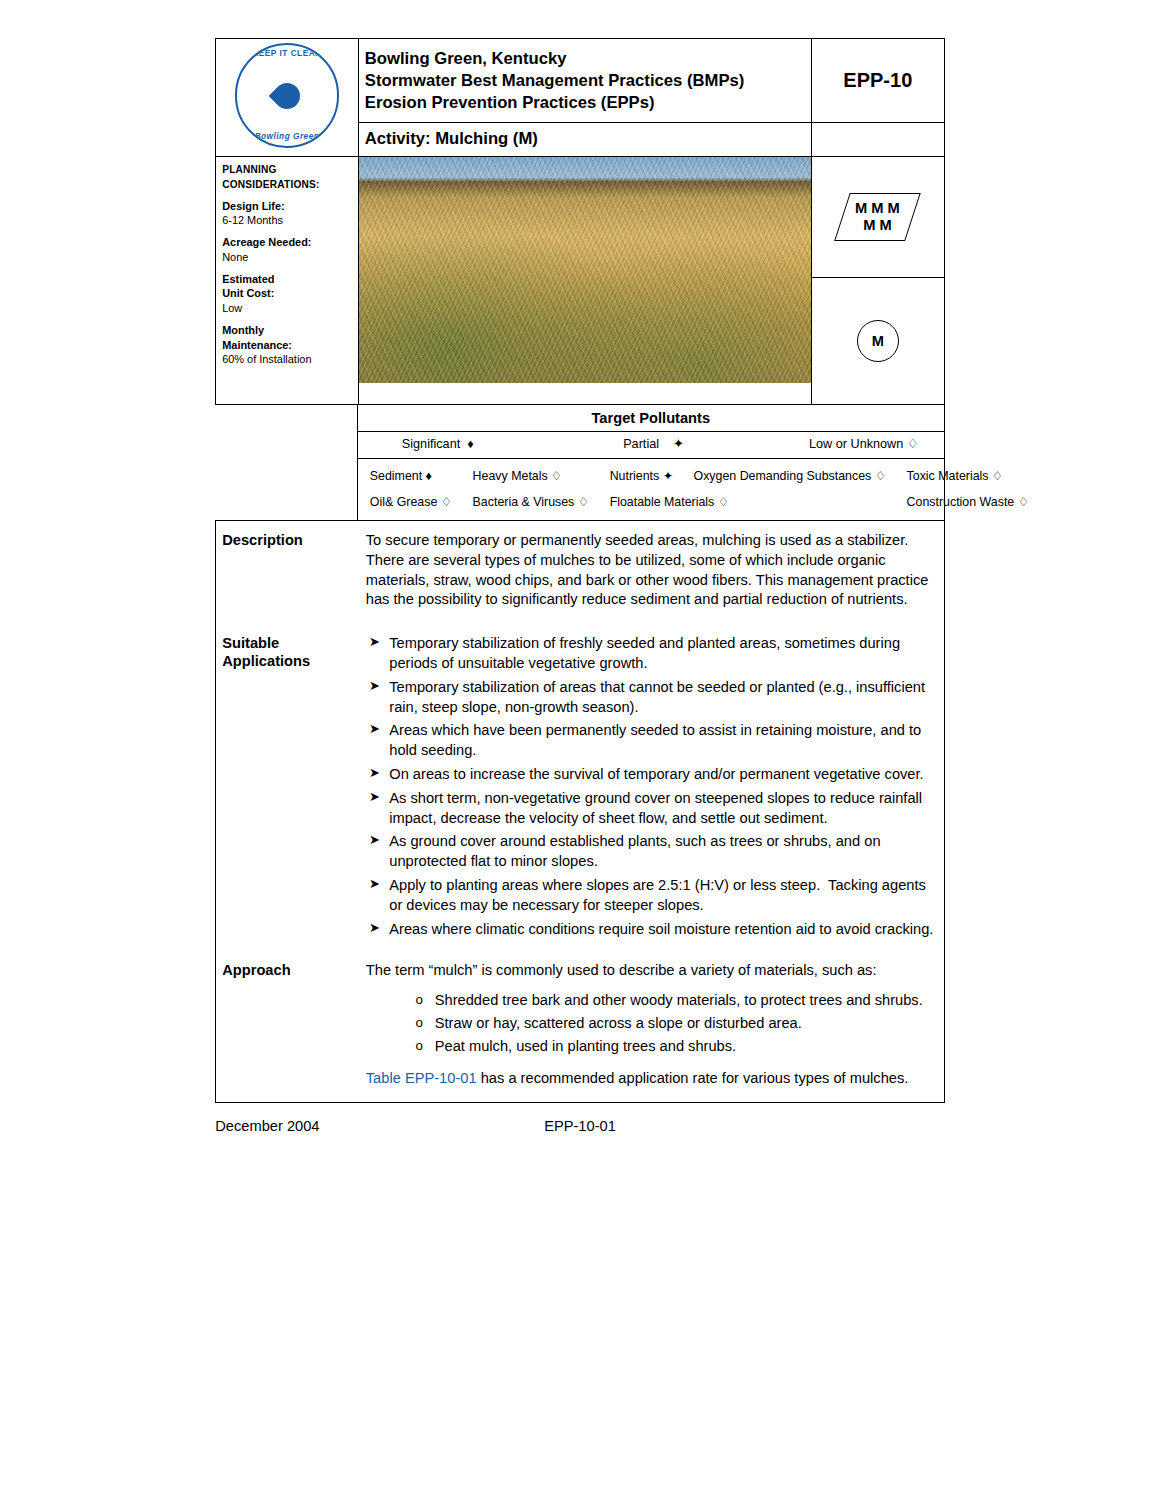| KEEP IT CLEAN Bowling Green | Bowling Green, Kentucky Stormwater Best Management Practices (BMPs) Erosion Prevention Practices (EPPs) | EPP-10 |
| Activity: Mulching (M) | |
| Planning Considerations: Design Life: 6-12 Months Acreage Needed: None Estimated Unit Cost: Low Monthly Maintenance: 60% of Installation | | M M M M M |
| M |
| | Target Pollutants |
| | / Significant ♦ / Partial ✦ / Low or Unknown ♢ / |
| | / Sediment ♦ / Heavy Metals ♢ / Nutrients ✦ / Oxygen Demanding Substances ♢ / Toxic Materials ♢ / / Oil& Grease ♢ / Bacteria & Viruses ♢ / Floatable Materials ♢ / Construction Waste ♢ / |
| Description To secure temporary or permanently seeded areas, mulching is used as a stabilizer. There are several types of mulches to be utilized, some of which include organic materials, straw, wood chips, and bark or other wood fibers. This management practice has the possibility to significantly reduce sediment and partial reduction of nutrients. Suitable Applications Temporary stabilization of freshly seeded and planted areas, sometimes during periods of unsuitable vegetative growth. Temporary stabilization of areas that cannot be seeded or planted (e.g., insufficient rain, steep slope, non-growth season). Areas which have been permanently seeded to assist in retaining moisture, and to hold seeding. On areas to increase the survival of temporary and/or permanent vegetative cover. As short term, non-vegetative ground cover on steepened slopes to reduce rainfall impact, decrease the velocity of sheet flow, and settle out sediment. As ground cover around established plants, such as trees or shrubs, and on unprotected flat to minor slopes. Apply to planting areas where slopes are 2.5:1 (H:V) or less steep. Tacking agents or devices may be necessary for steeper slopes. Areas where climatic conditions require soil moisture retention aid to avoid cracking. Approach The term “mulch” is commonly used to describe a variety of materials, such as: Shredded tree bark and other woody materials, to protect trees and shrubs. Straw or hay, scattered across a slope or disturbed area. Peat mulch, used in planting trees and shrubs. Table EPP-10-01 has a recommended application rate for various types of mulches. |
December 2004
EPP-10-01